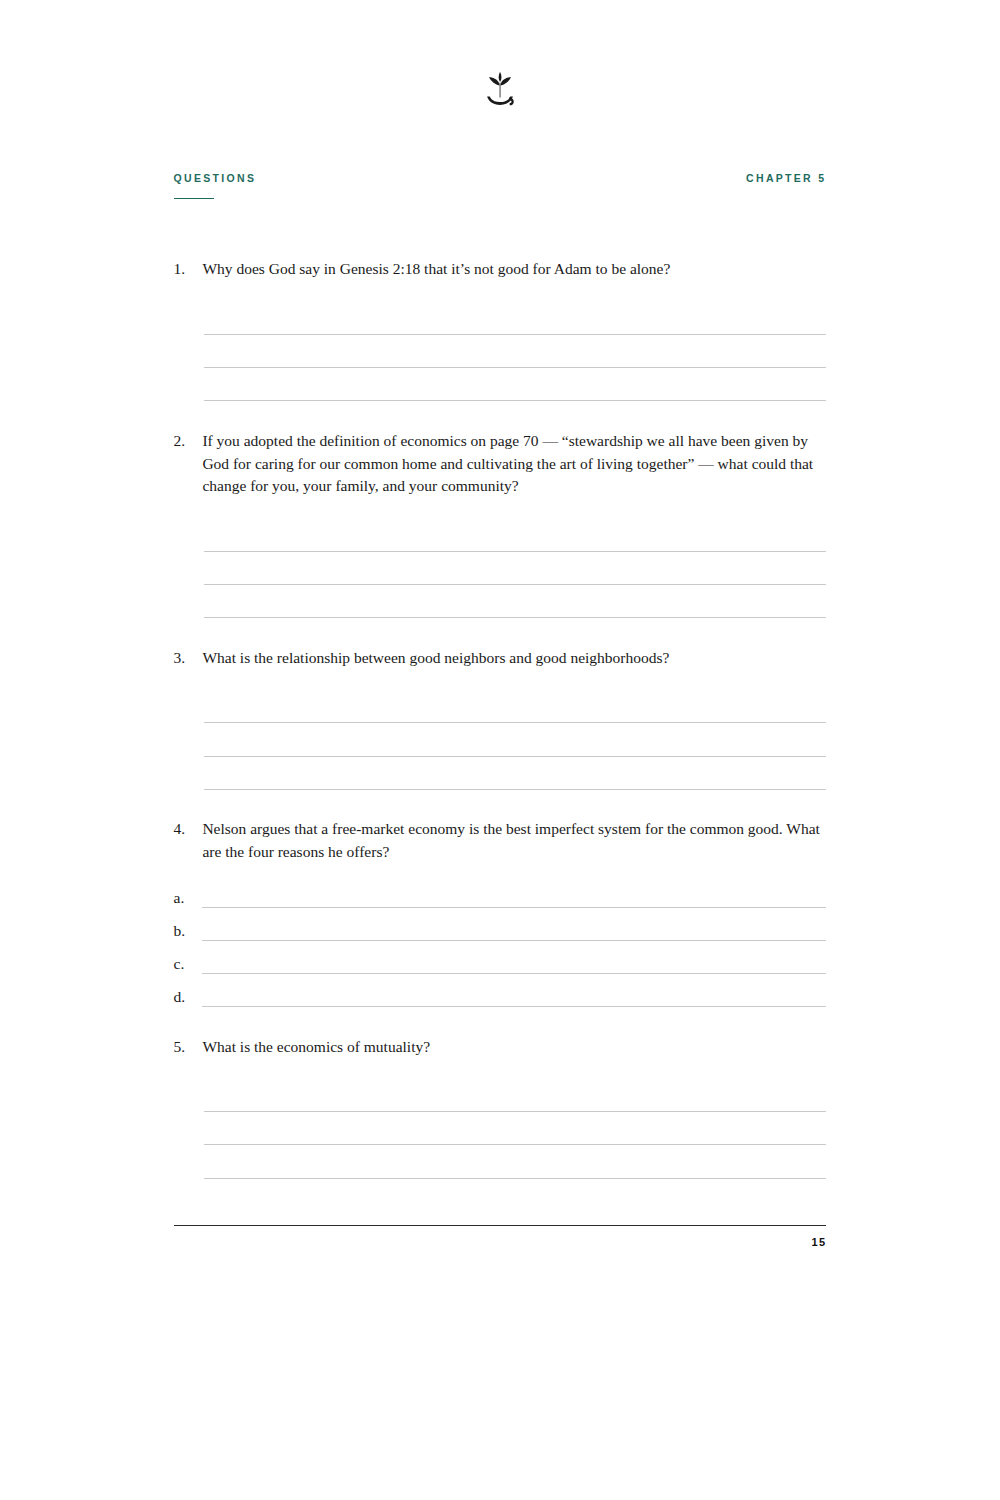Questions
Chapter 5
Why does God say in Genesis 2:18 that it’s not good for Adam to be alone?
If you adopted the definition of economics on page 70 — “stewardship we all have been given by God for caring for our common home and cultivating the art of living together” — what could that change for you, your family, and your community?
What is the relationship between good neighbors and good neighborhoods?
Nelson argues that a free-market economy is the best imperfect system for the common good. What are the four reasons he offers?
a.
b.
c.
d.
What is the economics of mutuality?
15